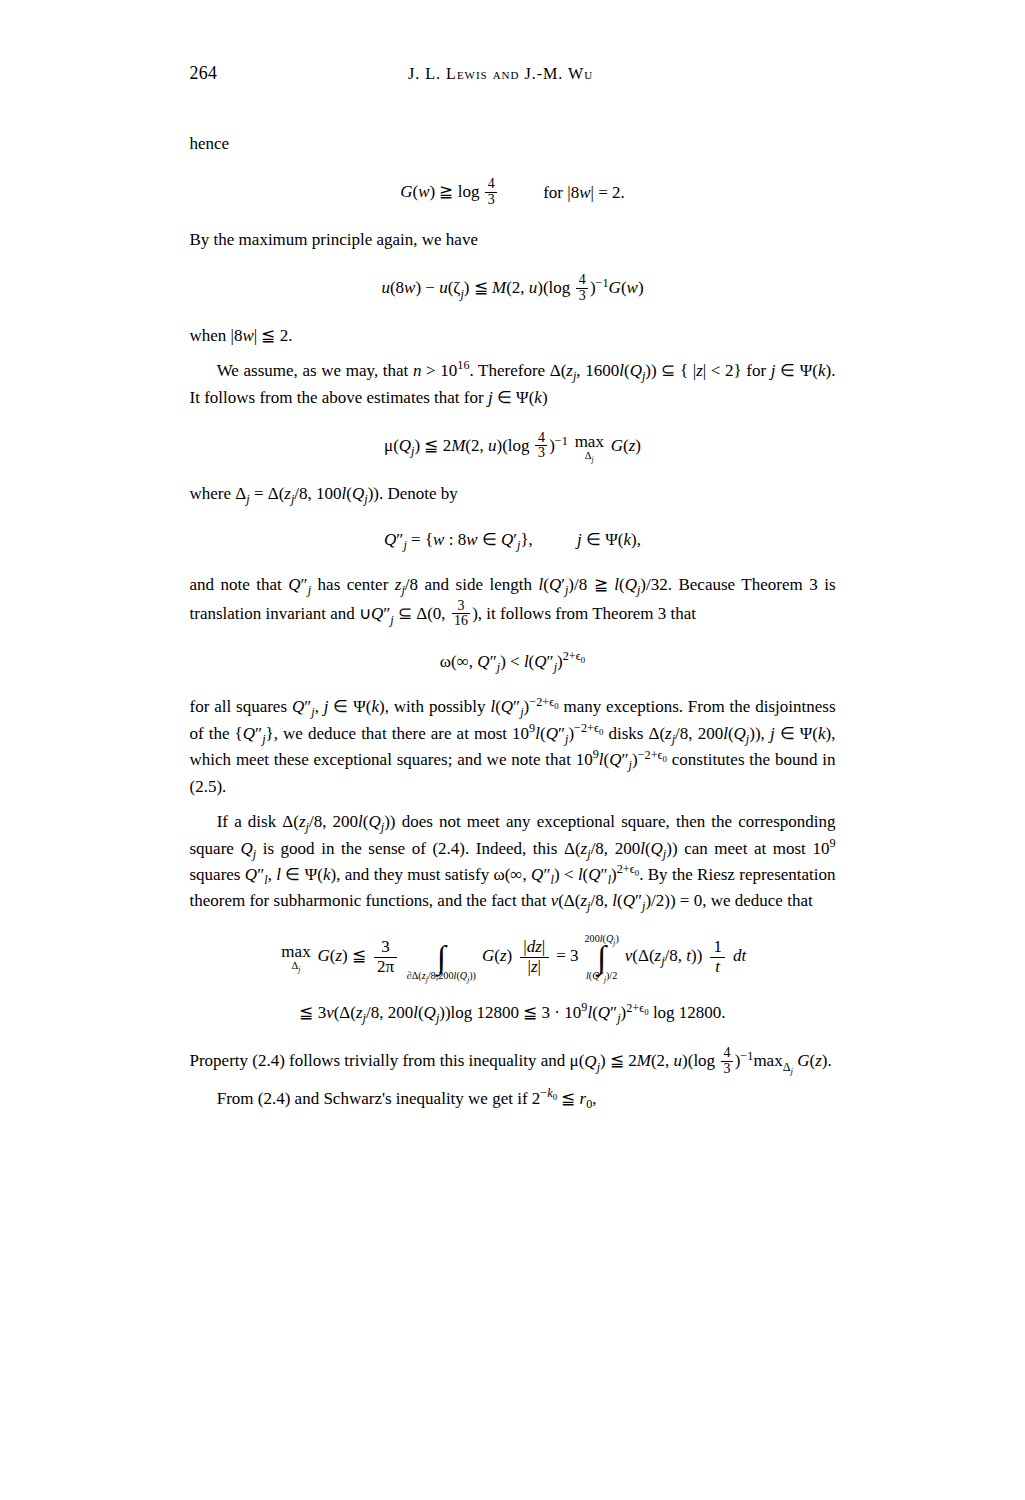264 J. L. Lewis and J.-M. Wu
hence
G(w) ≧ log 43 for |8w| = 2.
By the maximum principle again, we have
u(8w) − u(ζj) ≦ M(2, u)(log 43)−1G(w)
when |8w| ≦ 2.
We assume, as we may, that n > 1016. Therefore Δ(zj, 1600l(Qj)) ⊆ { |z| < 2} for j ∈ Ψ(k). It follows from the above estimates that for j ∈ Ψ(k)
μ(Qj) ≦ 2M(2, u)(log 43)−1 max Δj G(z)
where Δj = Δ(zj/8, 100l(Qj)). Denote by
Q″j = {w : 8w ∈ Q′j},j ∈ Ψ(k),
and note that Q″j has center zj/8 and side length l(Q′j)/8 ≧ l(Qj)/32. Because Theorem 3 is translation invariant and ∪Q″j ⊆ Δ(0, 316), it follows from Theorem 3 that
ω(∞, Q″j) < l(Q″j)2+ϵ0
for all squares Q″j, j ∈ Ψ(k), with possibly l(Q″j)−2+ϵ0 many exceptions. From the disjointness of the {Q″j}, we deduce that there are at most 109l(Q″j)−2+ϵ0 disks Δ(zj/8, 200l(Qj)), j ∈ Ψ(k), which meet these exceptional squares; and we note that 109l(Q″j)−2+ϵ0 constitutes the bound in (2.5).
If a disk Δ(zj/8, 200l(Qj)) does not meet any exceptional square, then the corresponding square Qj is good in the sense of (2.4). Indeed, this Δ(zj/8, 200l(Qj)) can meet at most 109 squares Q″l, l ∈ Ψ(k), and they must satisfy ω(∞, Q″l) < l(Q″l)2+ϵ0. By the Riesz representation theorem for subharmonic functions, and the fact that v(Δ(zj/8, l(Q″j)/2)) = 0, we deduce that
max Δj G(z) ≦ 32π ∫∂Δ(zj/8,200l(Qj)) G(z) |dz||z| = 3 200l(Qj)∫l(Q″j)/2 v(Δ(zj/8, t)) 1 t dt
≦ 3v(Δ(zj/8, 200l(Qj))log 12800 ≦ 3 · 109l(Q″j)2+ϵ0 log 12800.
Property (2.4) follows trivially from this inequality and μ(Qj) ≦ 2M(2, u)(log 43)−1maxΔj G(z).
From (2.4) and Schwarz's inequality we get if 2−k0 ≦ r0,